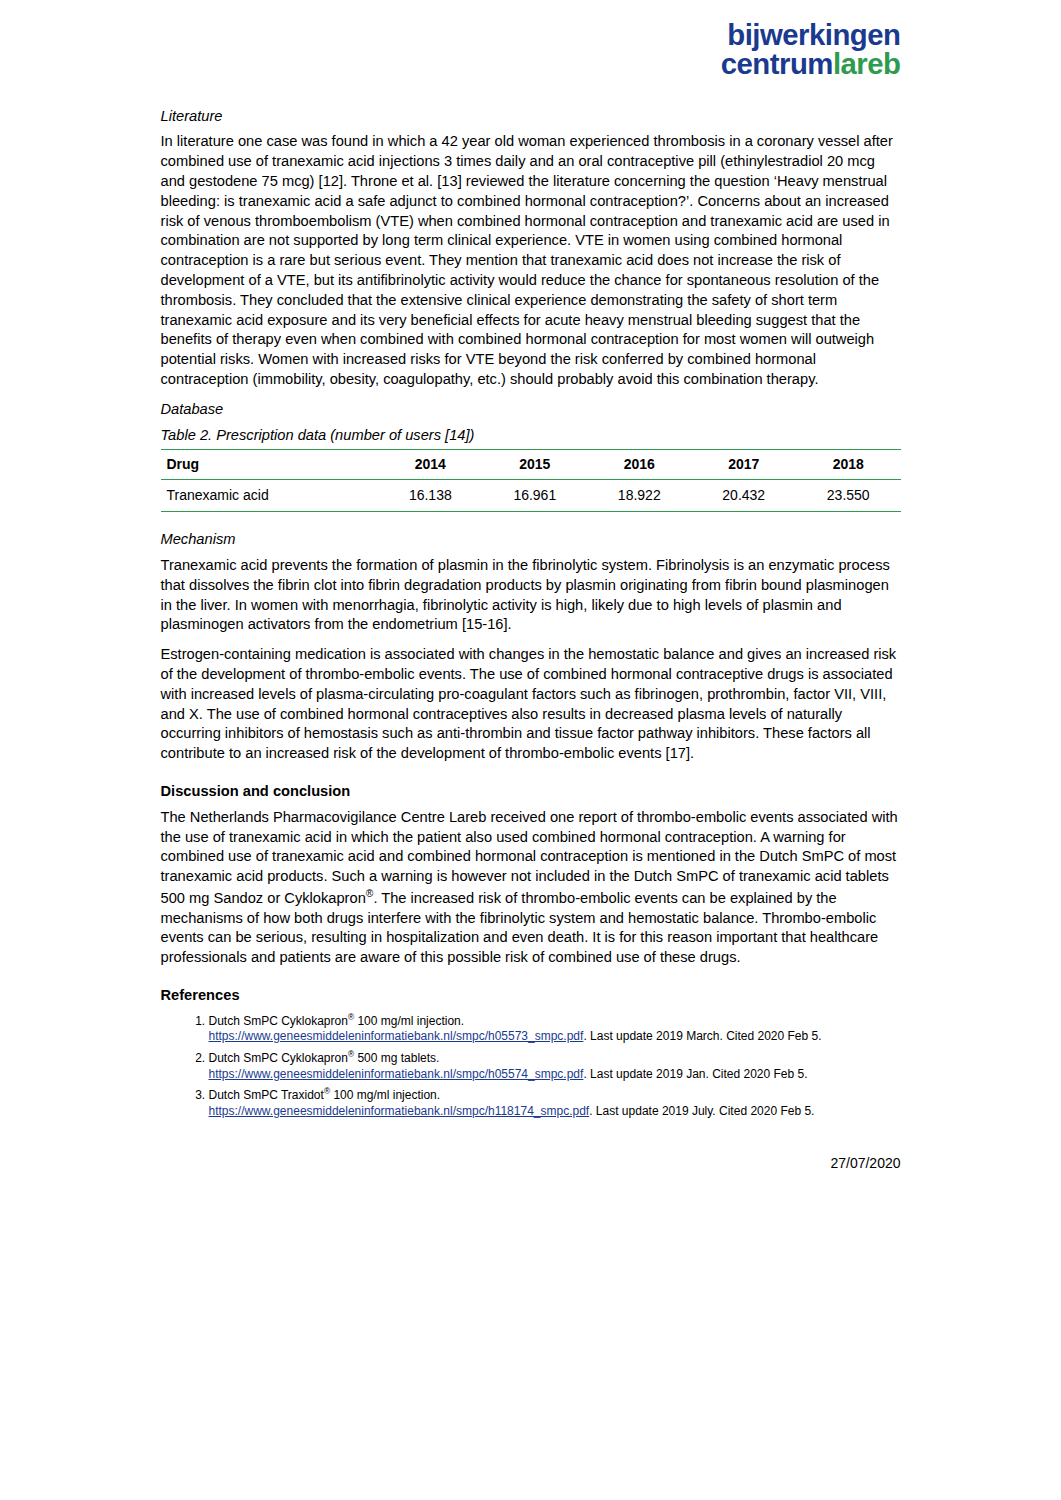bijwerkingen
centrum lareb
Literature
In literature one case was found in which a 42 year old woman experienced thrombosis in a coronary vessel after combined use of tranexamic acid injections 3 times daily and an oral contraceptive pill (ethinylestradiol 20 mcg and gestodene 75 mcg) [12]. Throne et al. [13] reviewed the literature concerning the question ‘Heavy menstrual bleeding: is tranexamic acid a safe adjunct to combined hormonal contraception?’. Concerns about an increased risk of venous thromboembolism (VTE) when combined hormonal contraception and tranexamic acid are used in combination are not supported by long term clinical experience. VTE in women using combined hormonal contraception is a rare but serious event. They mention that tranexamic acid does not increase the risk of development of a VTE, but its antifibrinolytic activity would reduce the chance for spontaneous resolution of the thrombosis. They concluded that the extensive clinical experience demonstrating the safety of short term tranexamic acid exposure and its very beneficial effects for acute heavy menstrual bleeding suggest that the benefits of therapy even when combined with combined hormonal contraception for most women will outweigh potential risks. Women with increased risks for VTE beyond the risk conferred by combined hormonal contraception (immobility, obesity, coagulopathy, etc.) should probably avoid this combination therapy.
Database
Table 2. Prescription data (number of users [14])
| Drug | 2014 | 2015 | 2016 | 2017 | 2018 |
| --- | --- | --- | --- | --- | --- |
| Tranexamic acid | 16.138 | 16.961 | 18.922 | 20.432 | 23.550 |
Mechanism
Tranexamic acid prevents the formation of plasmin in the fibrinolytic system. Fibrinolysis is an enzymatic process that dissolves the fibrin clot into fibrin degradation products by plasmin originating from fibrin bound plasminogen in the liver. In women with menorrhagia, fibrinolytic activity is high, likely due to high levels of plasmin and plasminogen activators from the endometrium [15-16].
Estrogen-containing medication is associated with changes in the hemostatic balance and gives an increased risk of the development of thrombo-embolic events. The use of combined hormonal contraceptive drugs is associated with increased levels of plasma-circulating pro-coagulant factors such as fibrinogen, prothrombin, factor VII, VIII, and X. The use of combined hormonal contraceptives also results in decreased plasma levels of naturally occurring inhibitors of hemostasis such as anti-thrombin and tissue factor pathway inhibitors. These factors all contribute to an increased risk of the development of thrombo-embolic events [17].
Discussion and conclusion
The Netherlands Pharmacovigilance Centre Lareb received one report of thrombo-embolic events associated with the use of tranexamic acid in which the patient also used combined hormonal contraception. A warning for combined use of tranexamic acid and combined hormonal contraception is mentioned in the Dutch SmPC of most tranexamic acid products. Such a warning is however not included in the Dutch SmPC of tranexamic acid tablets 500 mg Sandoz or Cyklokapron®. The increased risk of thrombo-embolic events can be explained by the mechanisms of how both drugs interfere with the fibrinolytic system and hemostatic balance. Thrombo-embolic events can be serious, resulting in hospitalization and even death. It is for this reason important that healthcare professionals and patients are aware of this possible risk of combined use of these drugs.
References
Dutch SmPC Cyklokapron® 100 mg/ml injection.
https://www.geneesmiddeleninformatiebank.nl/smpc/h05573_smpc.pdf. Last update 2019 March. Cited 2020 Feb 5.
Dutch SmPC Cyklokapron® 500 mg tablets.
https://www.geneesmiddeleninformatiebank.nl/smpc/h05574_smpc.pdf. Last update 2019 Jan. Cited 2020 Feb 5.
Dutch SmPC Traxidot® 100 mg/ml injection.
https://www.geneesmiddeleninformatiebank.nl/smpc/h118174_smpc.pdf. Last update 2019 July. Cited 2020 Feb 5.
27/07/2020